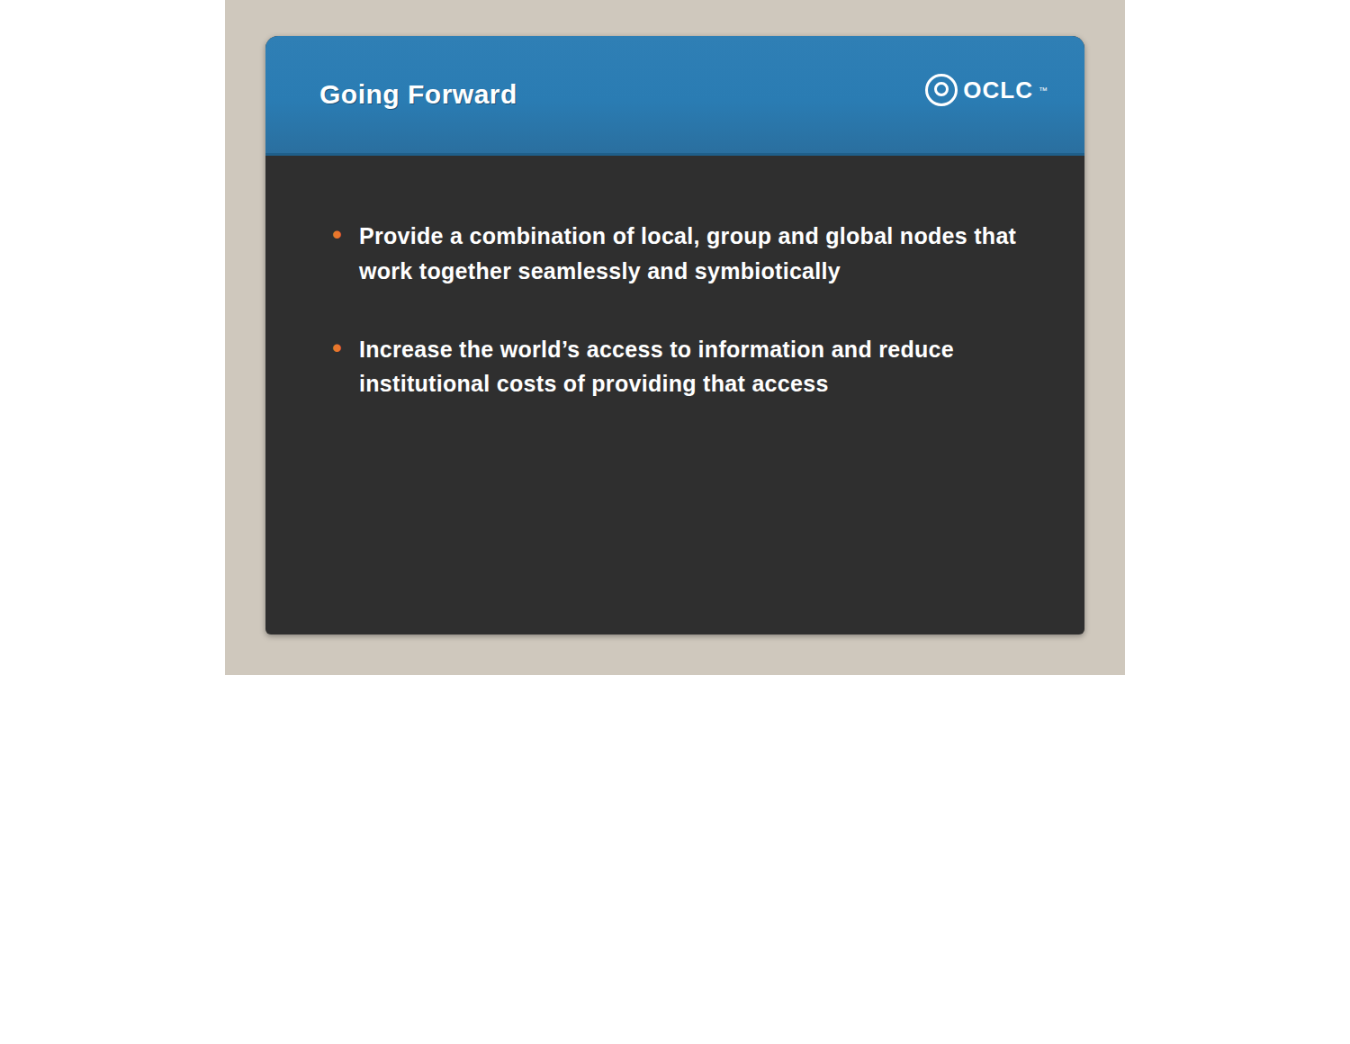Going Forward
OCLC™
Provide a combination of local, group and global nodes that work together seamlessly and symbiotically
Increase the world’s access to information and reduce institutional costs of providing that access